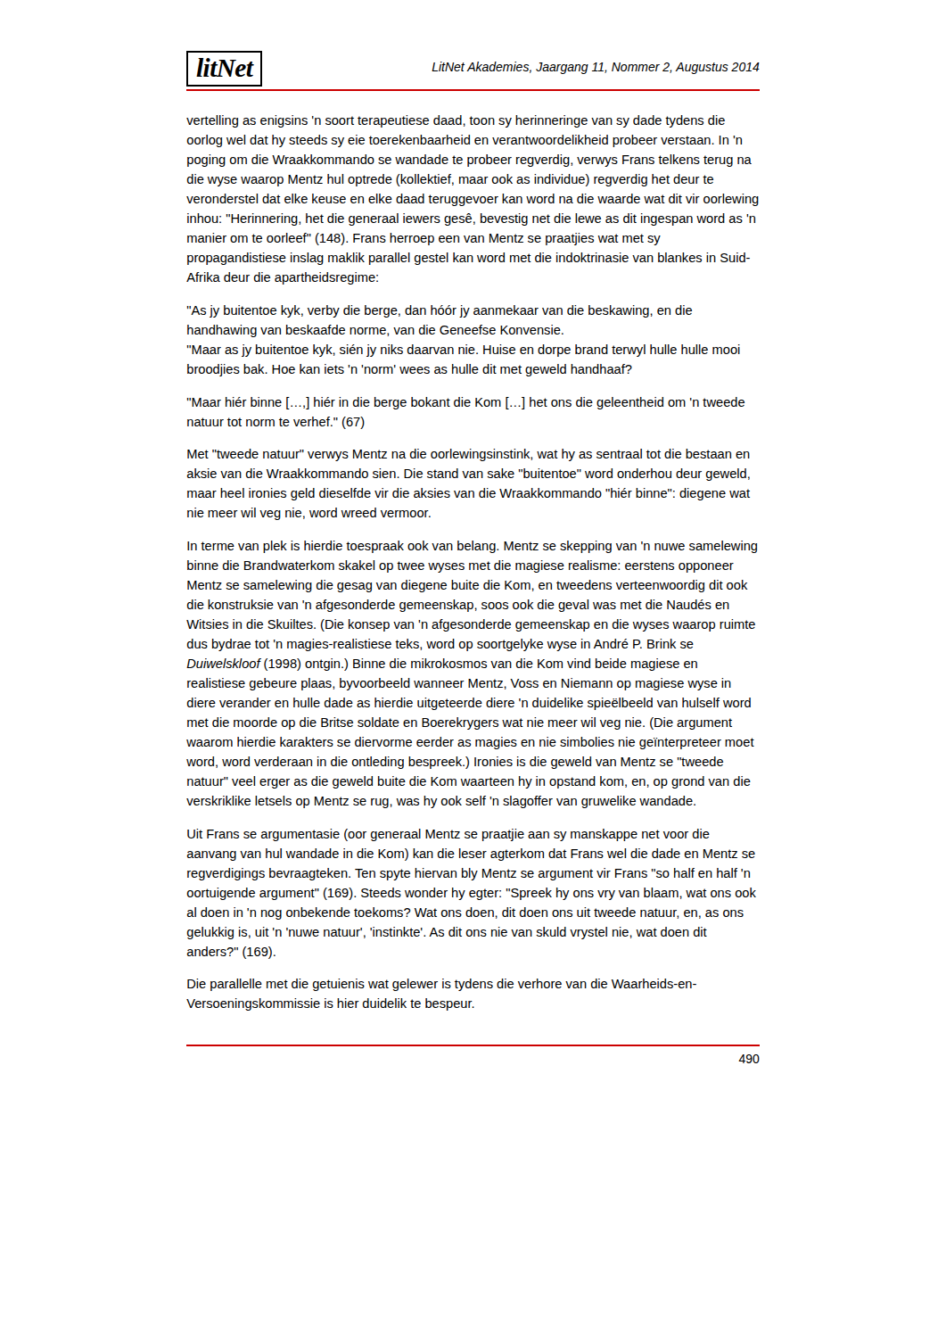lit Net
LitNet Akademies, Jaargang 11, Nommer 2, Augustus 2014
vertelling as enigsins 'n soort terapeutiese daad, toon sy herinneringe van sy dade tydens die oorlog wel dat hy steeds sy eie toerekenbaarheid en verantwoordelikheid probeer verstaan. In 'n poging om die Wraakkommando se wandade te probeer regverdig, verwys Frans telkens terug na die wyse waarop Mentz hul optrede (kollektief, maar ook as individue) regverdig het deur te veronderstel dat elke keuse en elke daad teruggevoer kan word na die waarde wat dit vir oorlewing inhou: "Herinnering, het die generaal iewers gesê, bevestig net die lewe as dit ingespan word as 'n manier om te oorleef" (148). Frans herroep een van Mentz se praatjies wat met sy propagandistiese inslag maklik parallel gestel kan word met die indoktrinasie van blankes in Suid-Afrika deur die apartheidsregime:
"As jy buitentoe kyk, verby die berge, dan hóór jy aanmekaar van die beskawing, en die handhawing van beskaafde norme, van die Geneefse Konvensie.
"Maar as jy buitentoe kyk, sién jy niks daarvan nie. Huise en dorpe brand terwyl hulle hulle mooi broodjies bak. Hoe kan iets 'n 'norm' wees as hulle dit met geweld handhaaf?
"Maar hiér binne […,] hiér in die berge bokant die Kom […] het ons die geleentheid om 'n tweede natuur tot norm te verhef." (67)
Met "tweede natuur" verwys Mentz na die oorlewingsinstink, wat hy as sentraal tot die bestaan en aksie van die Wraakkommando sien. Die stand van sake "buitentoe" word onderhou deur geweld, maar heel ironies geld dieselfde vir die aksies van die Wraakkommando "hiér binne": diegene wat nie meer wil veg nie, word wreed vermoor.
In terme van plek is hierdie toespraak ook van belang. Mentz se skepping van 'n nuwe samelewing binne die Brandwaterkom skakel op twee wyses met die magiese realisme: eerstens opponeer Mentz se samelewing die gesag van diegene buite die Kom, en tweedens verteenwoordig dit ook die konstruksie van 'n afgesonderde gemeenskap, soos ook die geval was met die Naudés en Witsies in die Skuiltes. (Die konsep van 'n afgesonderde gemeenskap en die wyses waarop ruimte dus bydrae tot 'n magies-realistiese teks, word op soortgelyke wyse in André P. Brink se Duiwelskloof (1998) ontgin.) Binne die mikrokosmos van die Kom vind beide magiese en realistiese gebeure plaas, byvoorbeeld wanneer Mentz, Voss en Niemann op magiese wyse in diere verander en hulle dade as hierdie uitgeteerde diere 'n duidelike spieëlbeeld van hulself word met die moorde op die Britse soldate en Boerekrygers wat nie meer wil veg nie. (Die argument waarom hierdie karakters se diervorme eerder as magies en nie simbolies nie geïnterpreteer moet word, word verderaan in die ontleding bespreek.) Ironies is die geweld van Mentz se "tweede natuur" veel erger as die geweld buite die Kom waarteen hy in opstand kom, en, op grond van die verskriklike letsels op Mentz se rug, was hy ook self 'n slagoffer van gruwelike wandade.
Uit Frans se argumentasie (oor generaal Mentz se praatjie aan sy manskappe net voor die aanvang van hul wandade in die Kom) kan die leser agterkom dat Frans wel die dade en Mentz se regverdigings bevraagteken. Ten spyte hiervan bly Mentz se argument vir Frans "so half en half 'n oortuigende argument" (169). Steeds wonder hy egter: "Spreek hy ons vry van blaam, wat ons ook al doen in 'n nog onbekende toekoms? Wat ons doen, dit doen ons uit tweede natuur, en, as ons gelukkig is, uit 'n 'nuwe natuur', 'instinkte'. As dit ons nie van skuld vrystel nie, wat doen dit anders?" (169).
Die parallelle met die getuienis wat gelewer is tydens die verhore van die Waarheids-en-Versoeningskommissie is hier duidelik te bespeur.
490